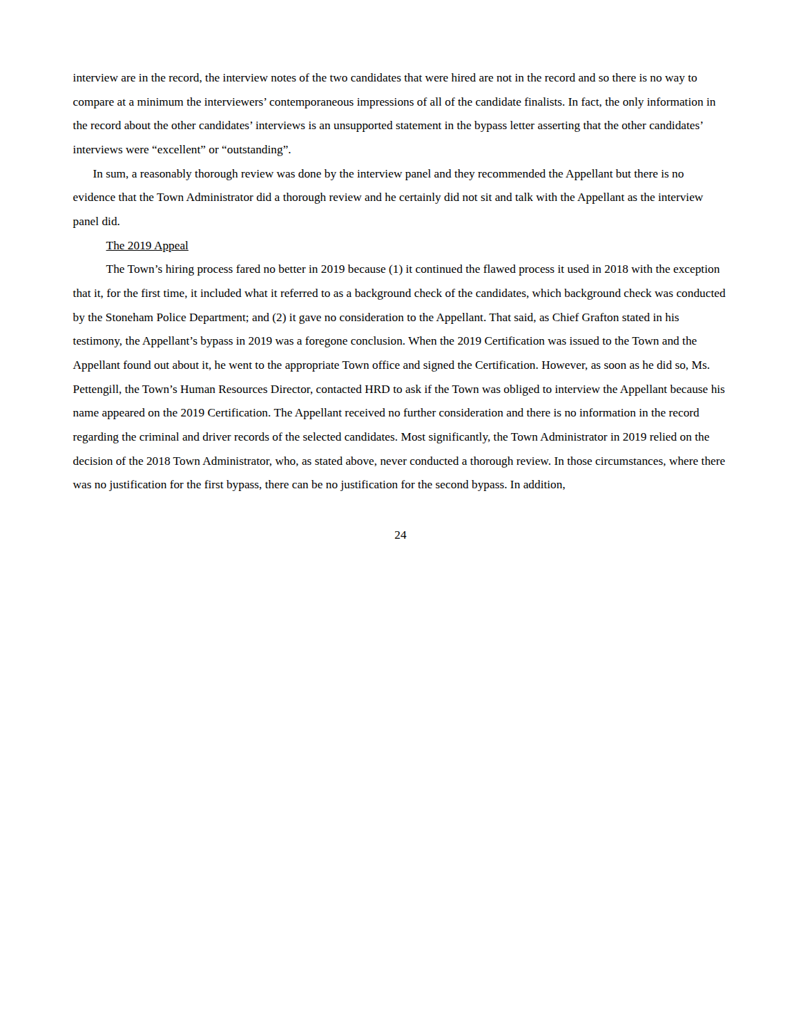interview are in the record, the interview notes of the two candidates that were hired are not in the record and so there is no way to compare at a minimum the interviewers’ contemporaneous impressions of all of the candidate finalists. In fact, the only information in the record about the other candidates’ interviews is an unsupported statement in the bypass letter asserting that the other candidates’ interviews were “excellent” or “outstanding”.
In sum, a reasonably thorough review was done by the interview panel and they recommended the Appellant but there is no evidence that the Town Administrator did a thorough review and he certainly did not sit and talk with the Appellant as the interview panel did.
The 2019 Appeal
The Town’s hiring process fared no better in 2019 because (1) it continued the flawed process it used in 2018 with the exception that it, for the first time, it included what it referred to as a background check of the candidates, which background check was conducted by the Stoneham Police Department; and (2) it gave no consideration to the Appellant. That said, as Chief Grafton stated in his testimony, the Appellant’s bypass in 2019 was a foregone conclusion. When the 2019 Certification was issued to the Town and the Appellant found out about it, he went to the appropriate Town office and signed the Certification. However, as soon as he did so, Ms. Pettengill, the Town’s Human Resources Director, contacted HRD to ask if the Town was obliged to interview the Appellant because his name appeared on the 2019 Certification. The Appellant received no further consideration and there is no information in the record regarding the criminal and driver records of the selected candidates. Most significantly, the Town Administrator in 2019 relied on the decision of the 2018 Town Administrator, who, as stated above, never conducted a thorough review. In those circumstances, where there was no justification for the first bypass, there can be no justification for the second bypass. In addition,
24